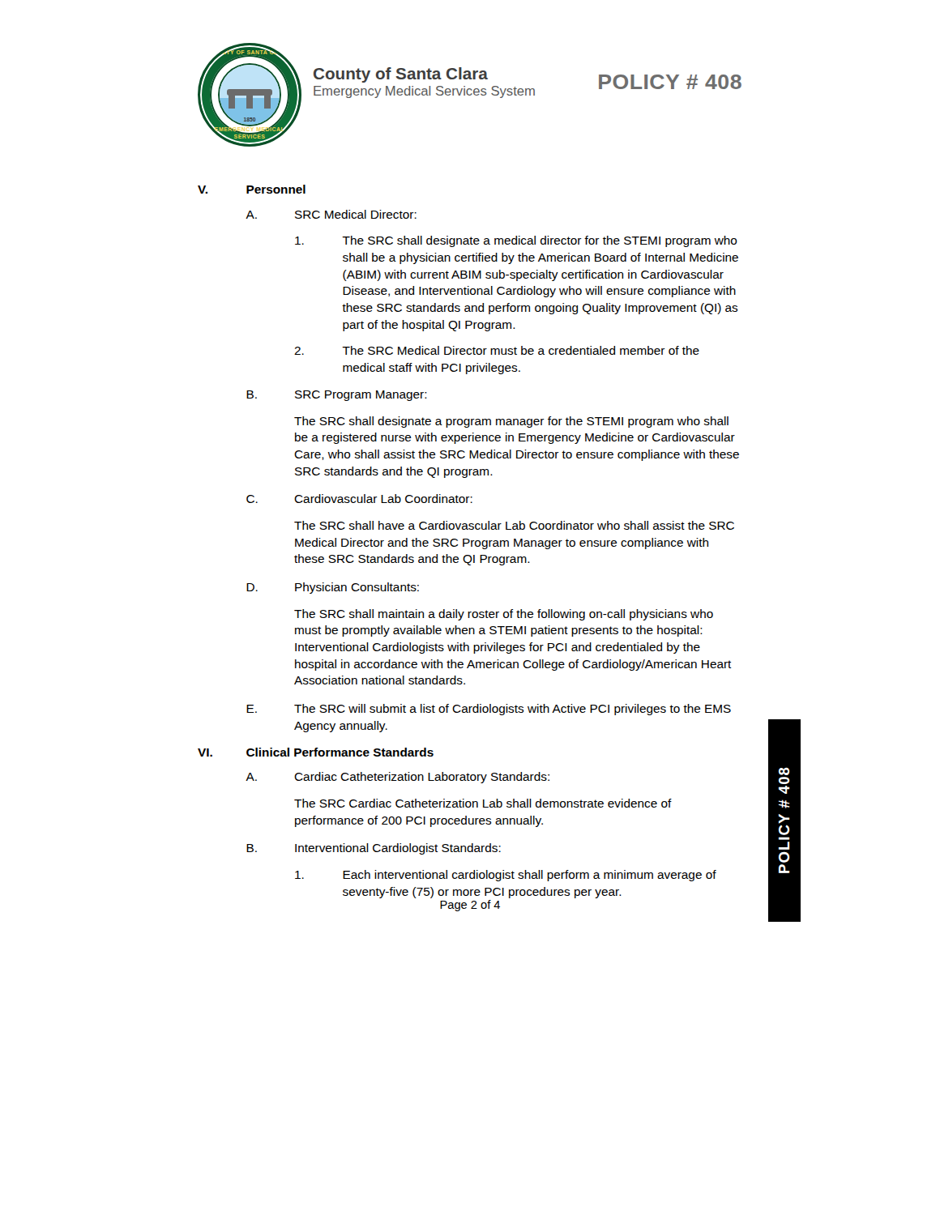COUNTY OF SANTA CLARA
EMERGENCY MEDICAL SERVICES
1850
County of Santa Clara
Emergency Medical Services System
POLICY # 408
V.
Personnel
A.
SRC Medical Director:
1.
The SRC shall designate a medical director for the STEMI program who shall be a physician certified by the American Board of Internal Medicine (ABIM) with current ABIM sub-specialty certification in Cardiovascular Disease, and Interventional Cardiology who will ensure compliance with these SRC standards and perform ongoing Quality Improvement (QI) as part of the hospital QI Program.
2.
The SRC Medical Director must be a credentialed member of the medical staff with PCI privileges.
B.
SRC Program Manager:
The SRC shall designate a program manager for the STEMI program who shall be a registered nurse with experience in Emergency Medicine or Cardiovascular Care, who shall assist the SRC Medical Director to ensure compliance with these SRC standards and the QI program.
C.
Cardiovascular Lab Coordinator:
The SRC shall have a Cardiovascular Lab Coordinator who shall assist the SRC Medical Director and the SRC Program Manager to ensure compliance with these SRC Standards and the QI Program.
D.
Physician Consultants:
The SRC shall maintain a daily roster of the following on-call physicians who must be promptly available when a STEMI patient presents to the hospital: Interventional Cardiologists with privileges for PCI and credentialed by the hospital in accordance with the American College of Cardiology/American Heart Association national standards.
E.
The SRC will submit a list of Cardiologists with Active PCI privileges to the EMS Agency annually.
VI.
Clinical Performance Standards
A.
Cardiac Catheterization Laboratory Standards:
The SRC Cardiac Catheterization Lab shall demonstrate evidence of performance of 200 PCI procedures annually.
B.
Interventional Cardiologist Standards:
1.
Each interventional cardiologist shall perform a minimum average of seventy-five (75) or more PCI procedures per year.
Page 2 of 4
POLICY # 408